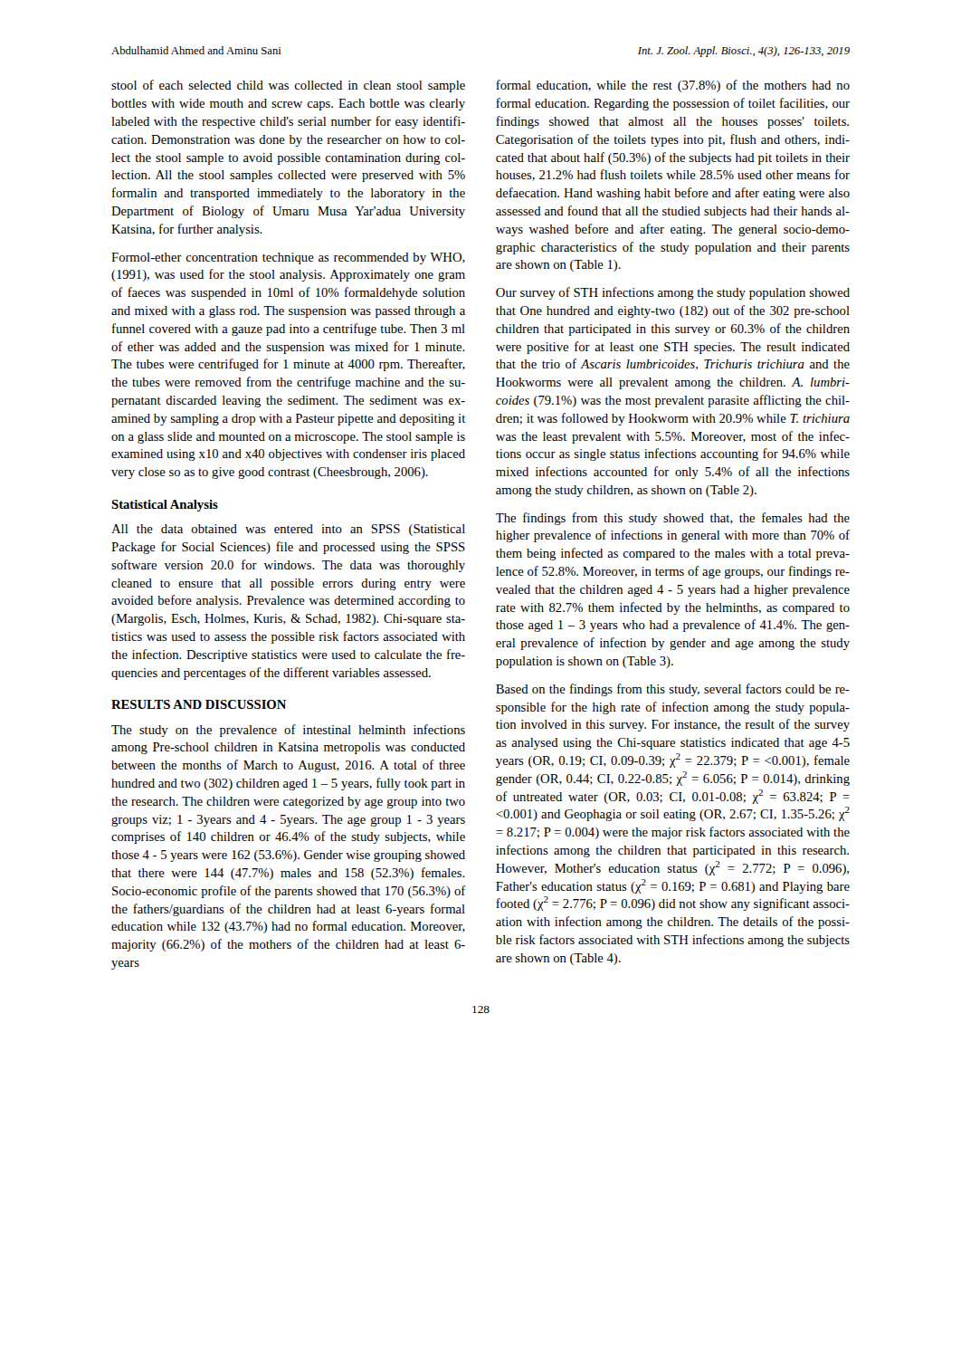Abdulhamid Ahmed and Aminu Sani Int. J. Zool. Appl. Biosci., 4(3), 126-133, 2019
stool of each selected child was collected in clean stool sample bottles with wide mouth and screw caps. Each bottle was clearly labeled with the respective child's serial number for easy identification. Demonstration was done by the researcher on how to collect the stool sample to avoid possible contamination during collection. All the stool samples collected were preserved with 5% formalin and transported immediately to the laboratory in the Department of Biology of Umaru Musa Yar'adua University Katsina, for further analysis.
Formol-ether concentration technique as recommended by WHO, (1991), was used for the stool analysis. Approximately one gram of faeces was suspended in 10ml of 10% formaldehyde solution and mixed with a glass rod. The suspension was passed through a funnel covered with a gauze pad into a centrifuge tube. Then 3 ml of ether was added and the suspension was mixed for 1 minute. The tubes were centrifuged for 1 minute at 4000 rpm. Thereafter, the tubes were removed from the centrifuge machine and the supernatant discarded leaving the sediment. The sediment was examined by sampling a drop with a Pasteur pipette and depositing it on a glass slide and mounted on a microscope. The stool sample is examined using x10 and x40 objectives with condenser iris placed very close so as to give good contrast (Cheesbrough, 2006).
Statistical Analysis
All the data obtained was entered into an SPSS (Statistical Package for Social Sciences) file and processed using the SPSS software version 20.0 for windows. The data was thoroughly cleaned to ensure that all possible errors during entry were avoided before analysis. Prevalence was determined according to (Margolis, Esch, Holmes, Kuris, & Schad, 1982). Chi-square statistics was used to assess the possible risk factors associated with the infection. Descriptive statistics were used to calculate the frequencies and percentages of the different variables assessed.
RESULTS AND DISCUSSION
The study on the prevalence of intestinal helminth infections among Pre-school children in Katsina metropolis was conducted between the months of March to August, 2016. A total of three hundred and two (302) children aged 1 – 5 years, fully took part in the research. The children were categorized by age group into two groups viz; 1 - 3years and 4 - 5years. The age group 1 - 3 years comprises of 140 children or 46.4% of the study subjects, while those 4 - 5 years were 162 (53.6%). Gender wise grouping showed that there were 144 (47.7%) males and 158 (52.3%) females. Socio-economic profile of the parents showed that 170 (56.3%) of the fathers/guardians of the children had at least 6-years formal education while 132 (43.7%) had no formal education. Moreover, majority (66.2%) of the mothers of the children had at least 6-years
formal education, while the rest (37.8%) of the mothers had no formal education. Regarding the possession of toilet facilities, our findings showed that almost all the houses posses' toilets. Categorisation of the toilets types into pit, flush and others, indicated that about half (50.3%) of the subjects had pit toilets in their houses, 21.2% had flush toilets while 28.5% used other means for defaecation. Hand washing habit before and after eating were also assessed and found that all the studied subjects had their hands always washed before and after eating. The general socio-demographic characteristics of the study population and their parents are shown on (Table 1).
Our survey of STH infections among the study population showed that One hundred and eighty-two (182) out of the 302 pre-school children that participated in this survey or 60.3% of the children were positive for at least one STH species. The result indicated that the trio of Ascaris lumbricoides, Trichuris trichiura and the Hookworms were all prevalent among the children. A. lumbricoides (79.1%) was the most prevalent parasite afflicting the children; it was followed by Hookworm with 20.9% while T. trichiura was the least prevalent with 5.5%. Moreover, most of the infections occur as single status infections accounting for 94.6% while mixed infections accounted for only 5.4% of all the infections among the study children, as shown on (Table 2).
The findings from this study showed that, the females had the higher prevalence of infections in general with more than 70% of them being infected as compared to the males with a total prevalence of 52.8%. Moreover, in terms of age groups, our findings revealed that the children aged 4 - 5 years had a higher prevalence rate with 82.7% them infected by the helminths, as compared to those aged 1 – 3 years who had a prevalence of 41.4%. The general prevalence of infection by gender and age among the study population is shown on (Table 3).
Based on the findings from this study, several factors could be responsible for the high rate of infection among the study population involved in this survey. For instance, the result of the survey as analysed using the Chi-square statistics indicated that age 4-5 years (OR, 0.19; CI, 0.09-0.39; χ2 = 22.379; P = <0.001), female gender (OR, 0.44; CI, 0.22-0.85; χ2 = 6.056; P = 0.014), drinking of untreated water (OR, 0.03; CI, 0.01-0.08; χ2 = 63.824; P = <0.001) and Geophagia or soil eating (OR, 2.67; CI, 1.35-5.26; χ2 = 8.217; P = 0.004) were the major risk factors associated with the infections among the children that participated in this research. However, Mother's education status (χ2 = 2.772; P = 0.096), Father's education status (χ2 = 0.169; P = 0.681) and Playing bare footed (χ2 = 2.776; P = 0.096) did not show any significant association with infection among the children. The details of the possible risk factors associated with STH infections among the subjects are shown on (Table 4).
128